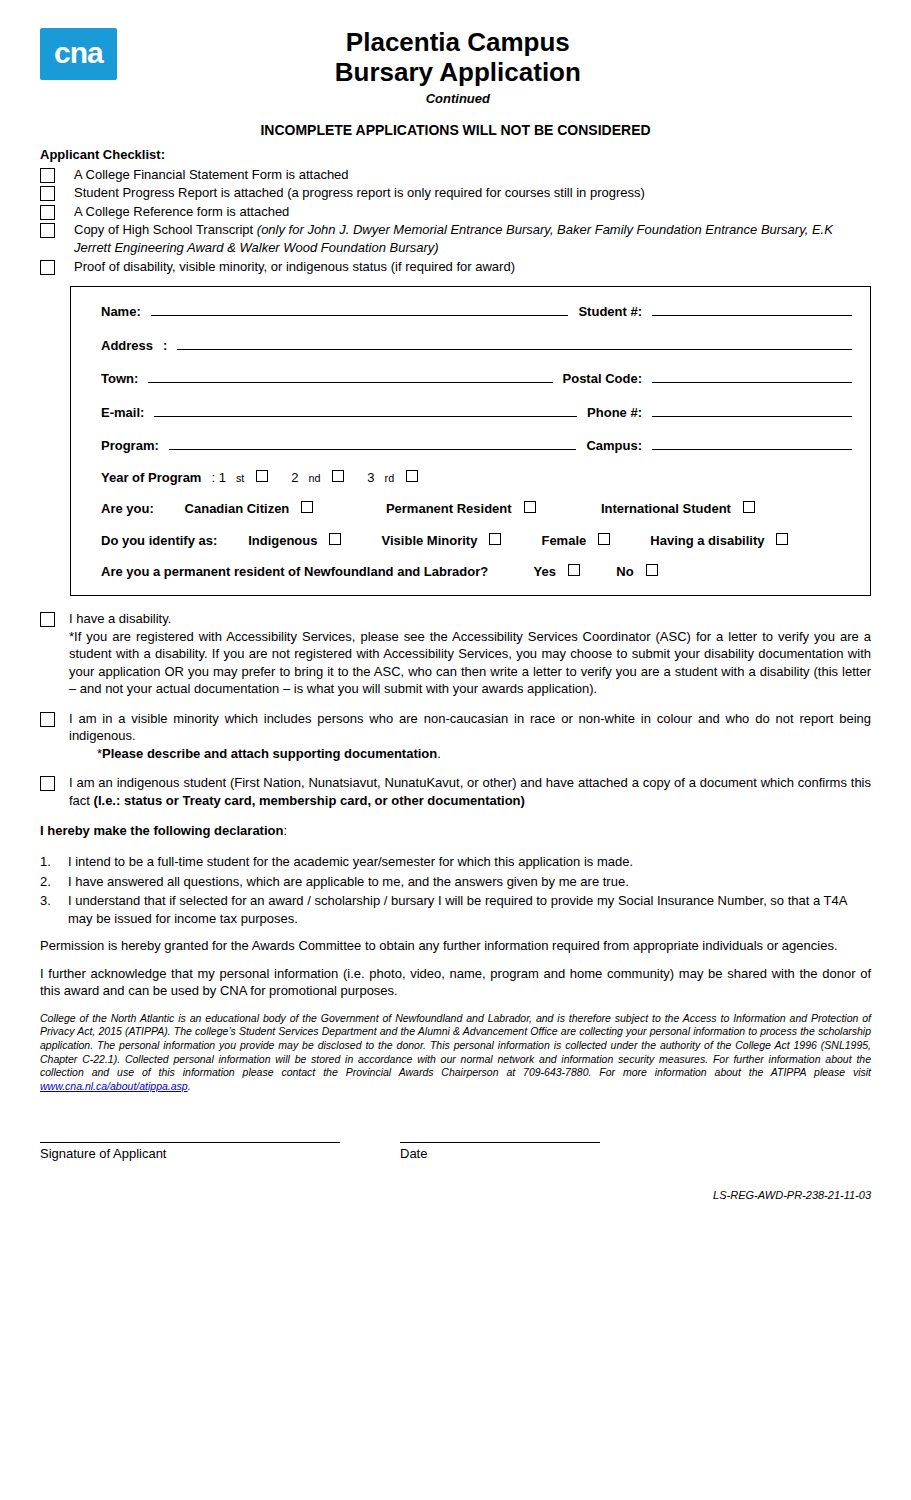cna
Placentia Campus
Bursary Application
Continued
INCOMPLETE APPLICATIONS WILL NOT BE CONSIDERED
Applicant Checklist:
| | A College Financial Statement Form is attached |
| | Student Progress Report is attached (a progress report is only required for courses still in progress) |
| | A College Reference form is attached |
| | Copy of High School Transcript (only for John J. Dwyer Memorial Entrance Bursary, Baker Family Foundation Entrance Bursary, E.K Jerrett Engineering Award & Walker Wood Foundation Bursary) |
| | Proof of disability, visible minority, or indigenous status (if required for award) |
Name: Student #:
Address:
Town: Postal Code:
E-mail: Phone #:
Program: Campus:
Year of Program: 1st 2nd 3rd
Are you: Canadian Citizen Permanent Resident International Student
Do you identify as: Indigenous Visible Minority Female Having a disability
Are you a permanent resident of Newfoundland and Labrador? Yes No
I have a disability.
*If you are registered with Accessibility Services, please see the Accessibility Services Coordinator (ASC) for a letter to verify you are a student with a disability. If you are not registered with Accessibility Services, you may choose to submit your disability documentation with your application OR you may prefer to bring it to the ASC, who can then write a letter to verify you are a student with a disability (this letter – and not your actual documentation – is what you will submit with your awards application).
I am in a visible minority which includes persons who are non-caucasian in race or non-white in colour and who do not report being indigenous.
*Please describe and attach supporting documentation.
I am an indigenous student (First Nation, Nunatsiavut, NunatuKavut, or other) and have attached a copy of a document which confirms this fact (I.e.: status or Treaty card, membership card, or other documentation)
I hereby make the following declaration:
1. I intend to be a full-time student for the academic year/semester for which this application is made.
2. I have answered all questions, which are applicable to me, and the answers given by me are true.
3. I understand that if selected for an award / scholarship / bursary I will be required to provide my Social Insurance Number, so that a T4A may be issued for income tax purposes.
Permission is hereby granted for the Awards Committee to obtain any further information required from appropriate individuals or agencies.
I further acknowledge that my personal information (i.e. photo, video, name, program and home community) may be shared with the donor of this award and can be used by CNA for promotional purposes.
College of the North Atlantic is an educational body of the Government of Newfoundland and Labrador, and is therefore subject to the Access to Information and Protection of Privacy Act, 2015 (ATIPPA). The college’s Student Services Department and the Alumni & Advancement Office are collecting your personal information to process the scholarship application. The personal information you provide may be disclosed to the donor. This personal information is collected under the authority of the College Act 1996 (SNL1995, Chapter C-22.1). Collected personal information will be stored in accordance with our normal network and information security measures. For further information about the collection and use of this information please contact the Provincial Awards Chairperson at 709-643-7880. For more information about the ATIPPA please visit www.cna.nl.ca/about/atippa.asp.
Signature of Applicant
Date
LS-REG-AWD-PR-238-21-11-03